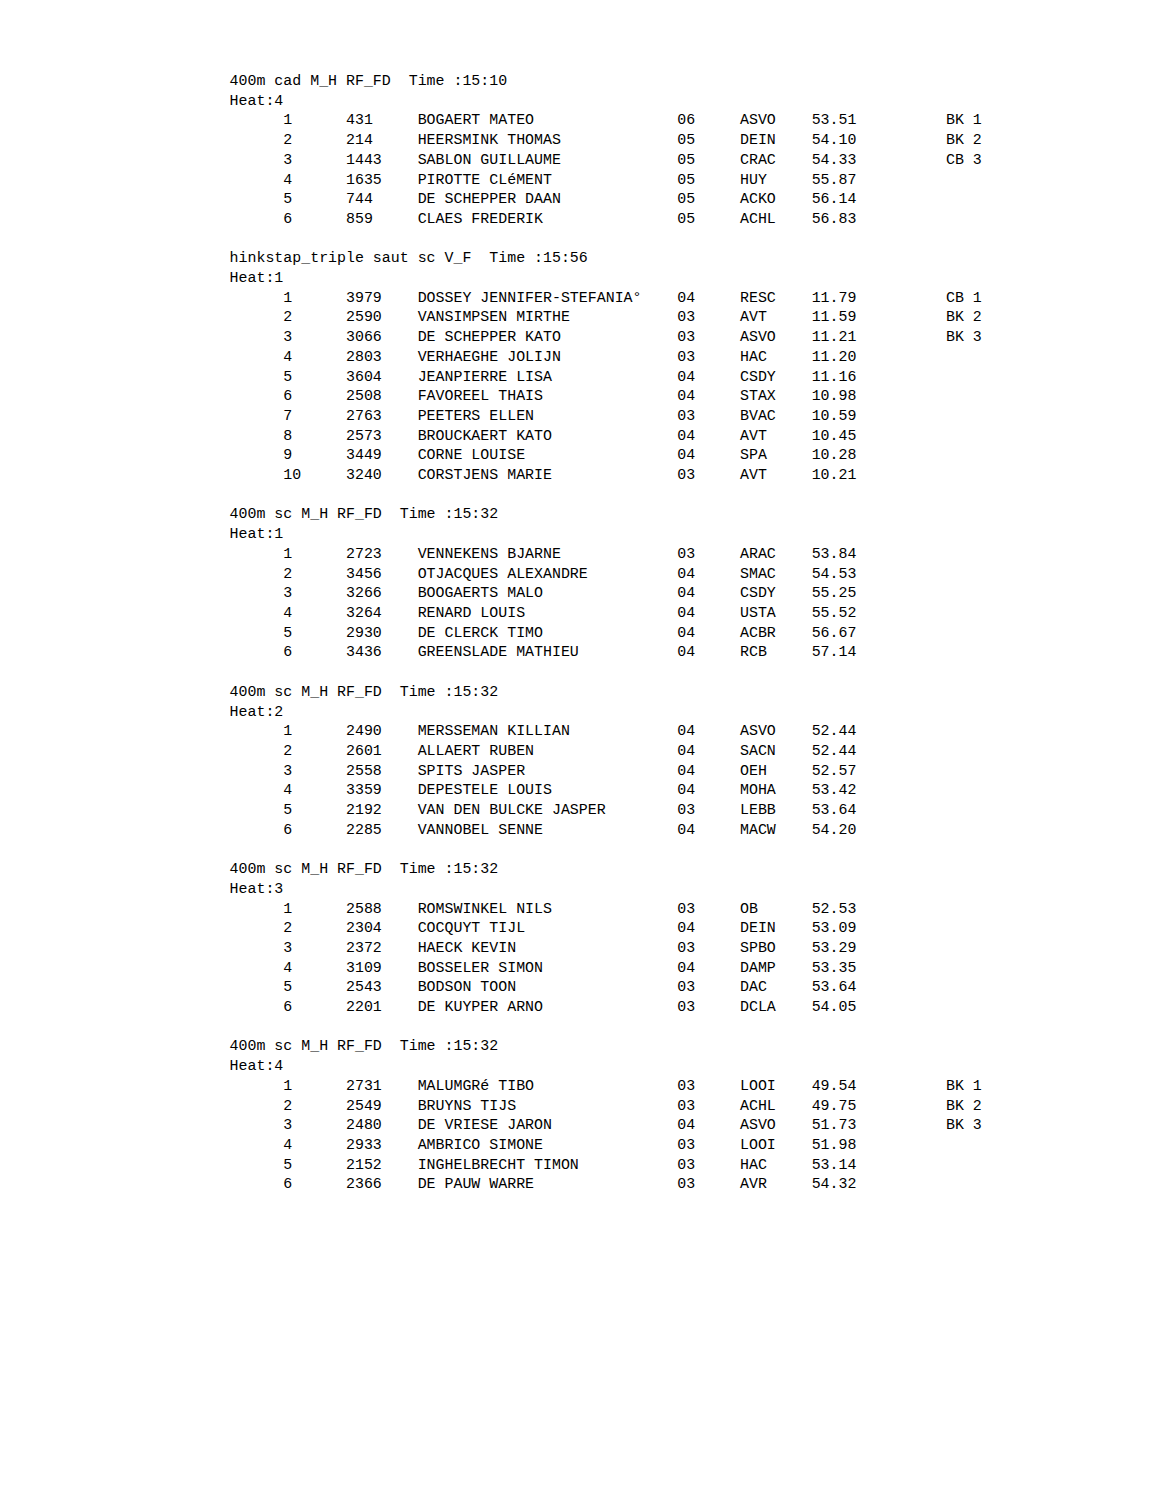400m cad M_H RF_FD  Time :15:10
Heat:4
      1      431     BOGAERT MATEO                06     ASVO    53.51          BK 1
      2      214     HEERSMINK THOMAS             05     DEIN    54.10          BK 2
      3      1443    SABLON GUILLAUME             05     CRAC    54.33          CB 3
      4      1635    PIROTTE CLéMENT              05     HUY     55.87
      5      744     DE SCHEPPER DAAN             05     ACKO    56.14
      6      859     CLAES FREDERIK               05     ACHL    56.83

hinkstap_triple saut sc V_F  Time :15:56
Heat:1
      1      3979    DOSSEY JENNIFER-STEFANIA°    04     RESC    11.79          CB 1
      2      2590    VANSIMPSEN MIRTHE            03     AVT     11.59          BK 2
      3      3066    DE SCHEPPER KATO             03     ASVO    11.21          BK 3
      4      2803    VERHAEGHE JOLIJN             03     HAC     11.20
      5      3604    JEANPIERRE LISA              04     CSDY    11.16
      6      2508    FAVOREEL THAIS               04     STAX    10.98
      7      2763    PEETERS ELLEN                03     BVAC    10.59
      8      2573    BROUCKAERT KATO              04     AVT     10.45
      9      3449    CORNE LOUISE                 04     SPA     10.28
      10     3240    CORSTJENS MARIE              03     AVT     10.21

400m sc M_H RF_FD  Time :15:32
Heat:1
      1      2723    VENNEKENS BJARNE             03     ARAC    53.84
      2      3456    OTJACQUES ALEXANDRE          04     SMAC    54.53
      3      3266    BOOGAERTS MALO               04     CSDY    55.25
      4      3264    RENARD LOUIS                 04     USTA    55.52
      5      2930    DE CLERCK TIMO               04     ACBR    56.67
      6      3436    GREENSLADE MATHIEU           04     RCB     57.14

400m sc M_H RF_FD  Time :15:32
Heat:2
      1      2490    MERSSEMAN KILLIAN            04     ASVO    52.44
      2      2601    ALLAERT RUBEN                04     SACN    52.44
      3      2558    SPITS JASPER                 04     OEH     52.57
      4      3359    DEPESTELE LOUIS              04     MOHA    53.42
      5      2192    VAN DEN BULCKE JASPER        03     LEBB    53.64
      6      2285    VANNOBEL SENNE               04     MACW    54.20

400m sc M_H RF_FD  Time :15:32
Heat:3
      1      2588    ROMSWINKEL NILS              03     OB      52.53
      2      2304    COCQUYT TIJL                 04     DEIN    53.09
      3      2372    HAECK KEVIN                  03     SPBO    53.29
      4      3109    BOSSELER SIMON               04     DAMP    53.35
      5      2543    BODSON TOON                  03     DAC     53.64
      6      2201    DE KUYPER ARNO               03     DCLA    54.05

400m sc M_H RF_FD  Time :15:32
Heat:4
      1      2731    MALUMGRé TIBO                03     LOOI    49.54          BK 1
      2      2549    BRUYNS TIJS                  03     ACHL    49.75          BK 2
      3      2480    DE VRIESE JARON              04     ASVO    51.73          BK 3
      4      2933    AMBRICO SIMONE               03     LOOI    51.98
      5      2152    INGHELBRECHT TIMON           03     HAC     53.14
      6      2366    DE PAUW WARRE                03     AVR     54.32